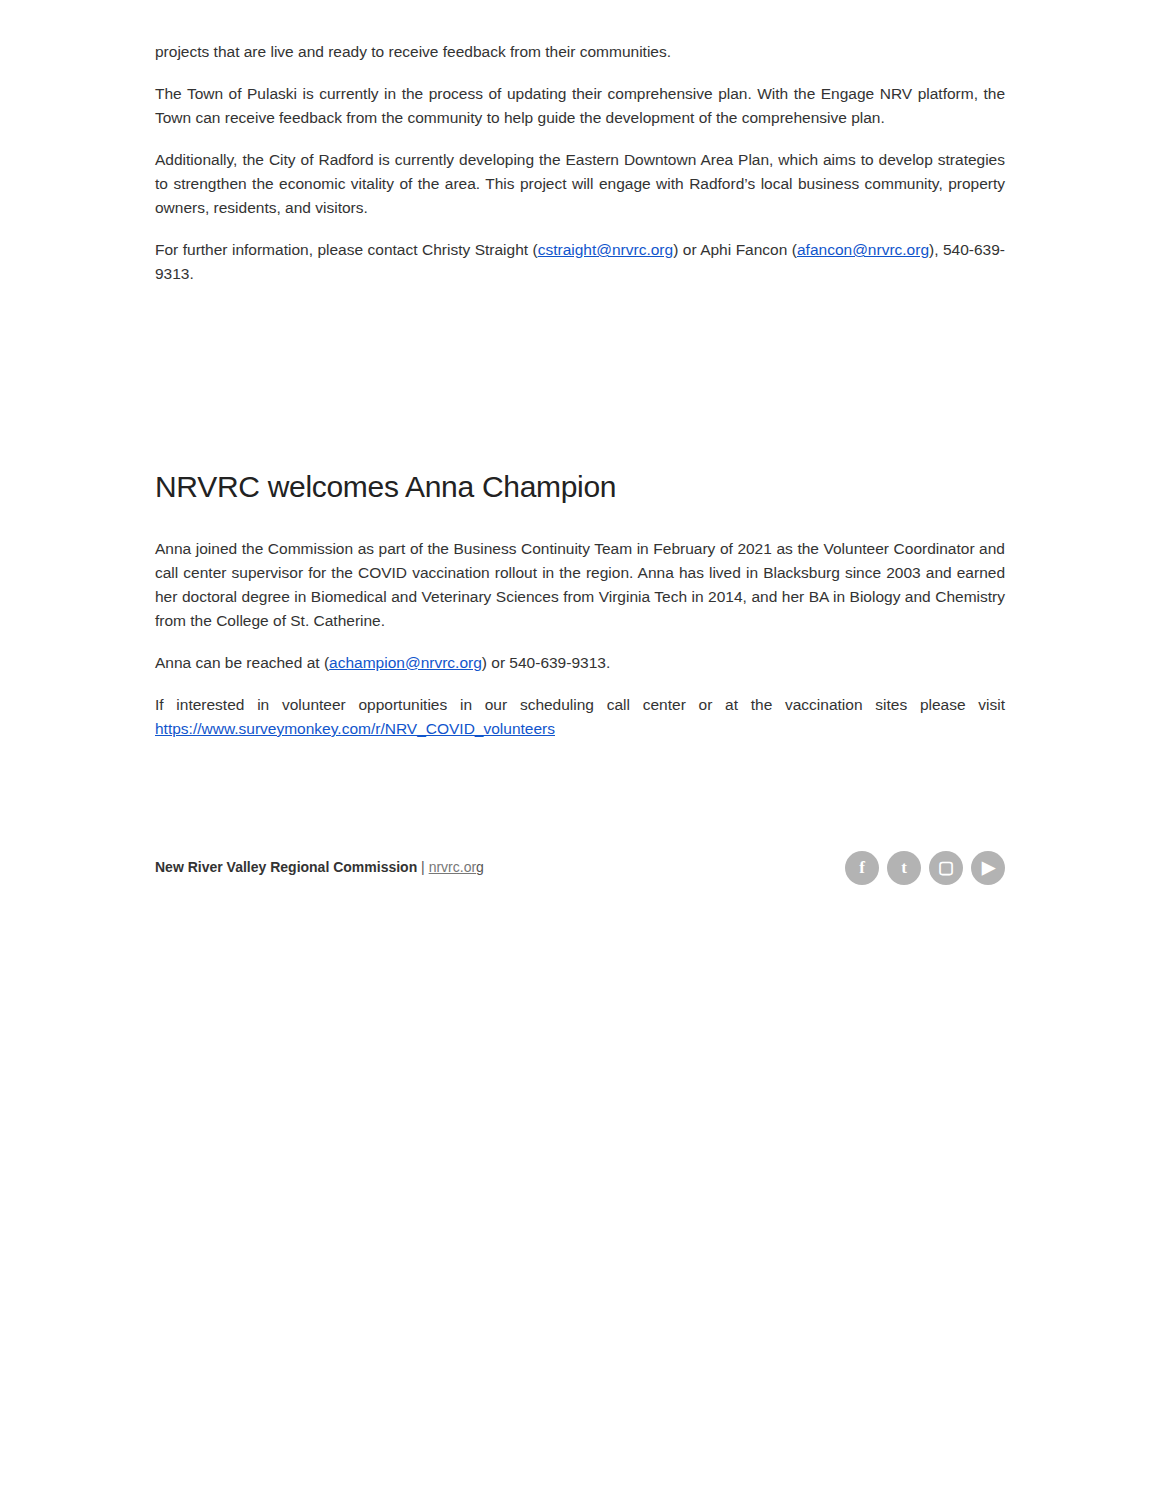projects that are live and ready to receive feedback from their communities.
The Town of Pulaski is currently in the process of updating their comprehensive plan. With the Engage NRV platform, the Town can receive feedback from the community to help guide the development of the comprehensive plan.
Additionally, the City of Radford is currently developing the Eastern Downtown Area Plan, which aims to develop strategies to strengthen the economic vitality of the area. This project will engage with Radford’s local business community, property owners, residents, and visitors.
For further information, please contact Christy Straight (cstraight@nrvrc.org) or Aphi Fancon (afancon@nrvrc.org), 540-639-9313.
NRVRC welcomes Anna Champion
Anna joined the Commission as part of the Business Continuity Team in February of 2021 as the Volunteer Coordinator and call center supervisor for the COVID vaccination rollout in the region. Anna has lived in Blacksburg since 2003 and earned her doctoral degree in Biomedical and Veterinary Sciences from Virginia Tech in 2014, and her BA in Biology and Chemistry from the College of St. Catherine.
Anna can be reached at (achampion@nrvrc.org) or 540-639-9313.
If interested in volunteer opportunities in our scheduling call center or at the vaccination sites please visit https://www.surveymonkey.com/r/NRV_COVID_volunteers
New River Valley Regional Commission | nrvrc.org
f t ▢ ▶